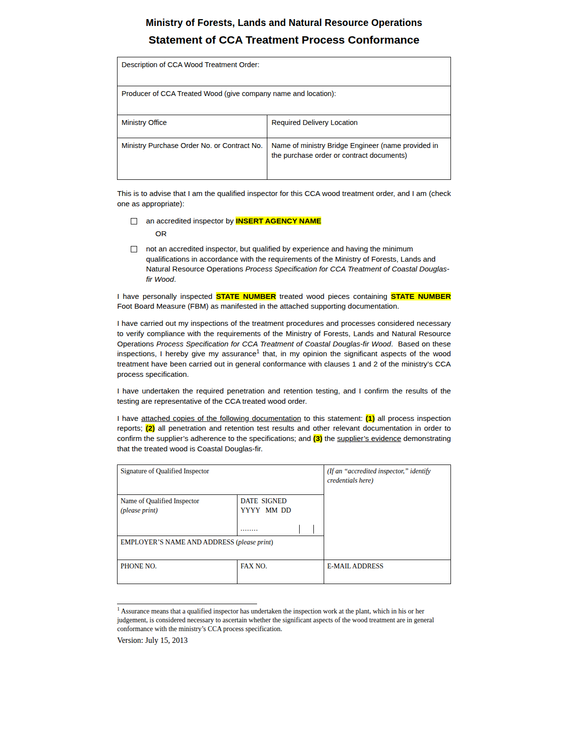Ministry of Forests, Lands and Natural Resource Operations
Statement of CCA Treatment Process Conformance
| Description of CCA Wood Treatment Order: |
| Producer of CCA Treated Wood (give company name and location): |
| Ministry Office | Required Delivery Location |
| Ministry Purchase Order No. or Contract No. | Name of ministry Bridge Engineer (name provided in the purchase order or contract documents) |
This is to advise that I am the qualified inspector for this CCA wood treatment order, and I am (check one as appropriate):
an accredited inspector by INSERT AGENCY NAME
OR
not an accredited inspector, but qualified by experience and having the minimum qualifications in accordance with the requirements of the Ministry of Forests, Lands and Natural Resource Operations Process Specification for CCA Treatment of Coastal Douglas-fir Wood.
I have personally inspected STATE NUMBER treated wood pieces containing STATE NUMBER Foot Board Measure (FBM) as manifested in the attached supporting documentation.
I have carried out my inspections of the treatment procedures and processes considered necessary to verify compliance with the requirements of the Ministry of Forests, Lands and Natural Resource Operations Process Specification for CCA Treatment of Coastal Douglas-fir Wood. Based on these inspections, I hereby give my assurance1 that, in my opinion the significant aspects of the wood treatment have been carried out in general conformance with clauses 1 and 2 of the ministry’s CCA process specification.
I have undertaken the required penetration and retention testing, and I confirm the results of the testing are representative of the CCA treated wood order.
I have attached copies of the following documentation to this statement: (1) all process inspection reports; (2) all penetration and retention test results and other relevant documentation in order to confirm the supplier’s adherence to the specifications; and (3) the supplier’s evidence demonstrating that the treated wood is Coastal Douglas-fir.
| Signature of Qualified Inspector | (If an “accredited inspector,” identify credentials here) |
| Name of Qualified Inspector (please print) | DATE SIGNED YYYY MM DD ........ |
| EMPLOYER’S NAME AND ADDRESS ( please print ) |
| PHONE NO. | FAX NO. | E-MAIL ADDRESS |
1 Assurance means that a qualified inspector has undertaken the inspection work at the plant, which in his or her judgement, is considered necessary to ascertain whether the significant aspects of the wood treatment are in general conformance with the ministry’s CCA process specification.
Version: July 15, 2013